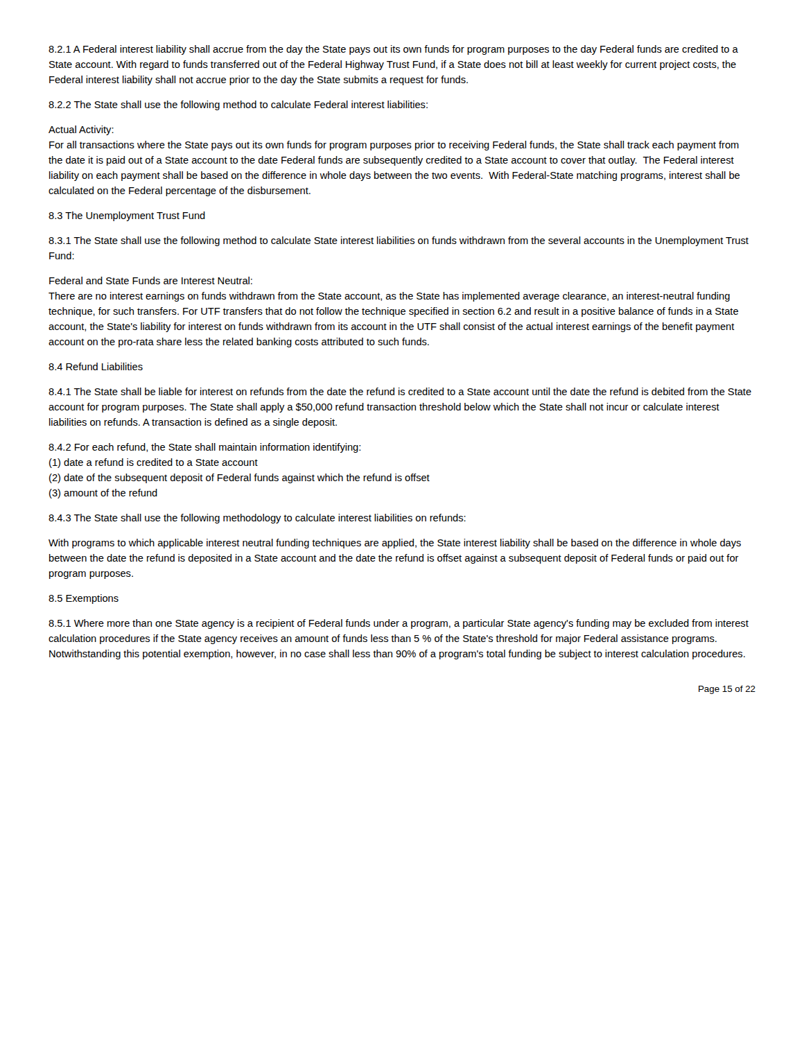8.2.1 A Federal interest liability shall accrue from the day the State pays out its own funds for program purposes to the day Federal funds are credited to a State account. With regard to funds transferred out of the Federal Highway Trust Fund, if a State does not bill at least weekly for current project costs, the Federal interest liability shall not accrue prior to the day the State submits a request for funds.
8.2.2 The State shall use the following method to calculate Federal interest liabilities:
Actual Activity:
For all transactions where the State pays out its own funds for program purposes prior to receiving Federal funds, the State shall track each payment from the date it is paid out of a State account to the date Federal funds are subsequently credited to a State account to cover that outlay. The Federal interest liability on each payment shall be based on the difference in whole days between the two events. With Federal-State matching programs, interest shall be calculated on the Federal percentage of the disbursement.
8.3 The Unemployment Trust Fund
8.3.1 The State shall use the following method to calculate State interest liabilities on funds withdrawn from the several accounts in the Unemployment Trust Fund:
Federal and State Funds are Interest Neutral:
There are no interest earnings on funds withdrawn from the State account, as the State has implemented average clearance, an interest-neutral funding technique, for such transfers. For UTF transfers that do not follow the technique specified in section 6.2 and result in a positive balance of funds in a State account, the State's liability for interest on funds withdrawn from its account in the UTF shall consist of the actual interest earnings of the benefit payment account on the pro-rata share less the related banking costs attributed to such funds.
8.4 Refund Liabilities
8.4.1 The State shall be liable for interest on refunds from the date the refund is credited to a State account until the date the refund is debited from the State account for program purposes. The State shall apply a $50,000 refund transaction threshold below which the State shall not incur or calculate interest liabilities on refunds. A transaction is defined as a single deposit.
8.4.2 For each refund, the State shall maintain information identifying:
(1) date a refund is credited to a State account
(2) date of the subsequent deposit of Federal funds against which the refund is offset
(3) amount of the refund
8.4.3 The State shall use the following methodology to calculate interest liabilities on refunds:
With programs to which applicable interest neutral funding techniques are applied, the State interest liability shall be based on the difference in whole days between the date the refund is deposited in a State account and the date the refund is offset against a subsequent deposit of Federal funds or paid out for program purposes.
8.5 Exemptions
8.5.1 Where more than one State agency is a recipient of Federal funds under a program, a particular State agency's funding may be excluded from interest calculation procedures if the State agency receives an amount of funds less than 5 % of the State's threshold for major Federal assistance programs. Notwithstanding this potential exemption, however, in no case shall less than 90% of a program's total funding be subject to interest calculation procedures.
Page 15 of 22